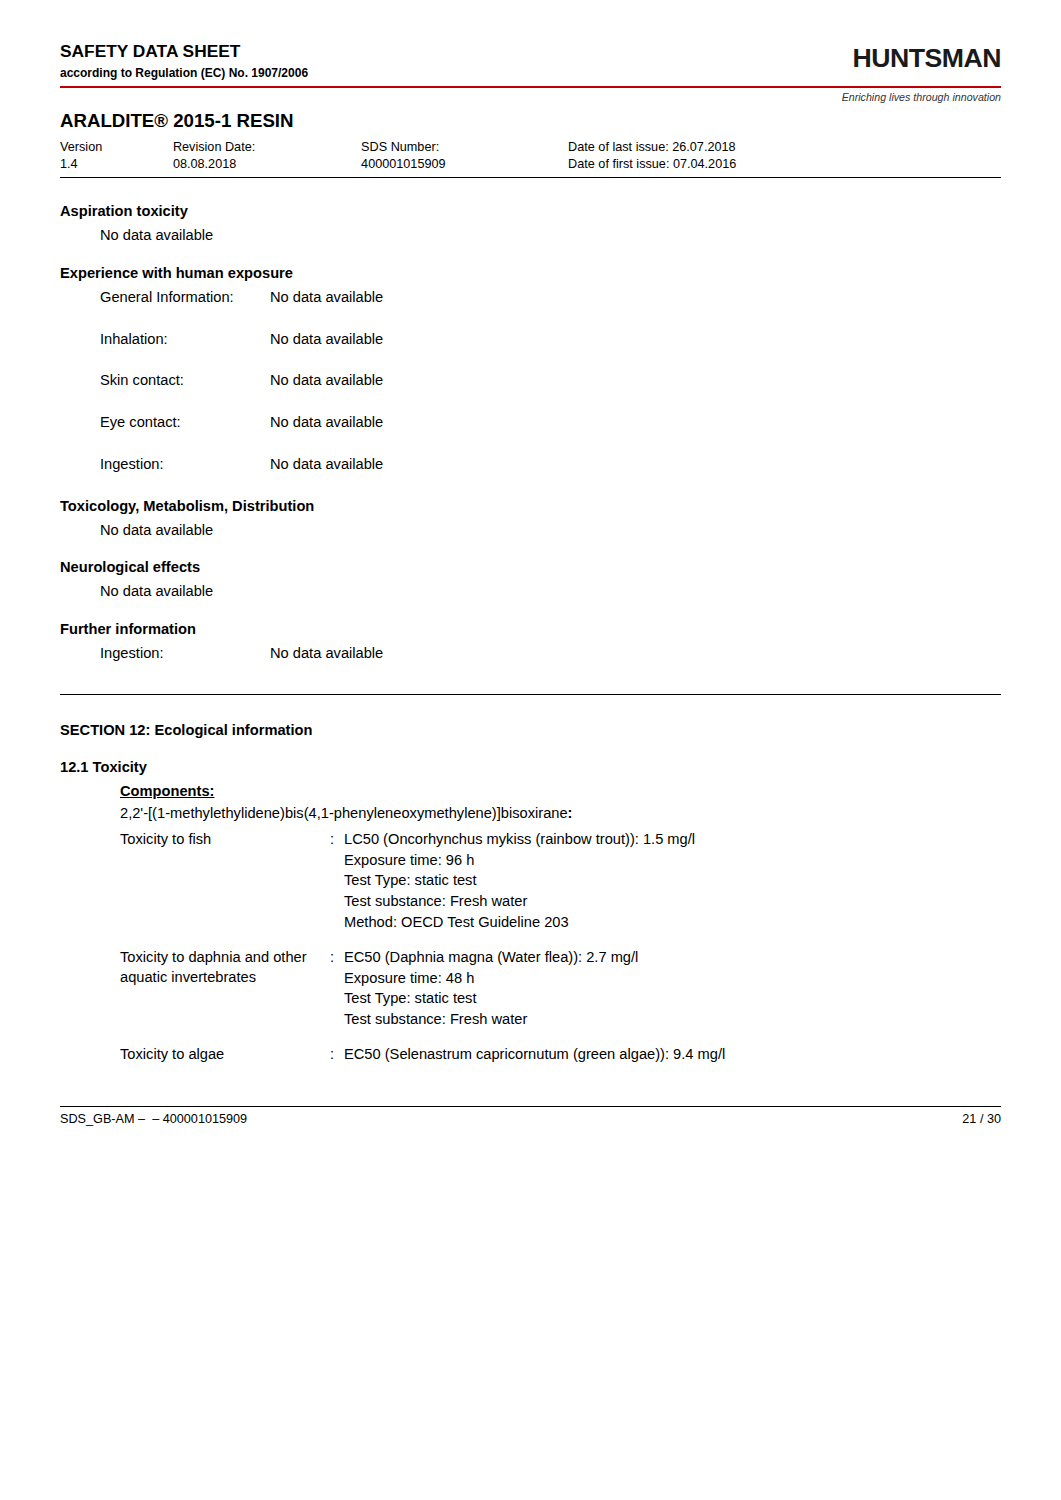SAFETY DATA SHEET
according to Regulation (EC) No. 1907/2006
HUNTSMAN
Enriching lives through innovation
ARALDITE® 2015-1 RESIN
| Version 1.4 | Revision Date: 08.08.2018 | SDS Number: 400001015909 | Date of last issue: 26.07.2018 Date of first issue: 07.04.2016 |
Aspiration toxicity
No data available
Experience with human exposure
General Information:
No data available
Inhalation:
No data available
Skin contact:
No data available
Eye contact:
No data available
Ingestion:
No data available
Toxicology, Metabolism, Distribution
No data available
Neurological effects
No data available
Further information
Ingestion:
No data available
SECTION 12: Ecological information
12.1 Toxicity
Components:
2,2'-[(1-methylethylidene)bis(4,1-phenyleneoxymethylene)]bisoxirane:
Toxicity to fish
:
LC50 (Oncorhynchus mykiss (rainbow trout)): 1.5 mg/l
Exposure time: 96 h
Test Type: static test
Test substance: Fresh water
Method: OECD Test Guideline 203
Toxicity to daphnia and other aquatic invertebrates
:
EC50 (Daphnia magna (Water flea)): 2.7 mg/l
Exposure time: 48 h
Test Type: static test
Test substance: Fresh water
Toxicity to algae
:
EC50 (Selenastrum capricornutum (green algae)): 9.4 mg/l
SDS_GB-AM – – 400001015909
21 / 30